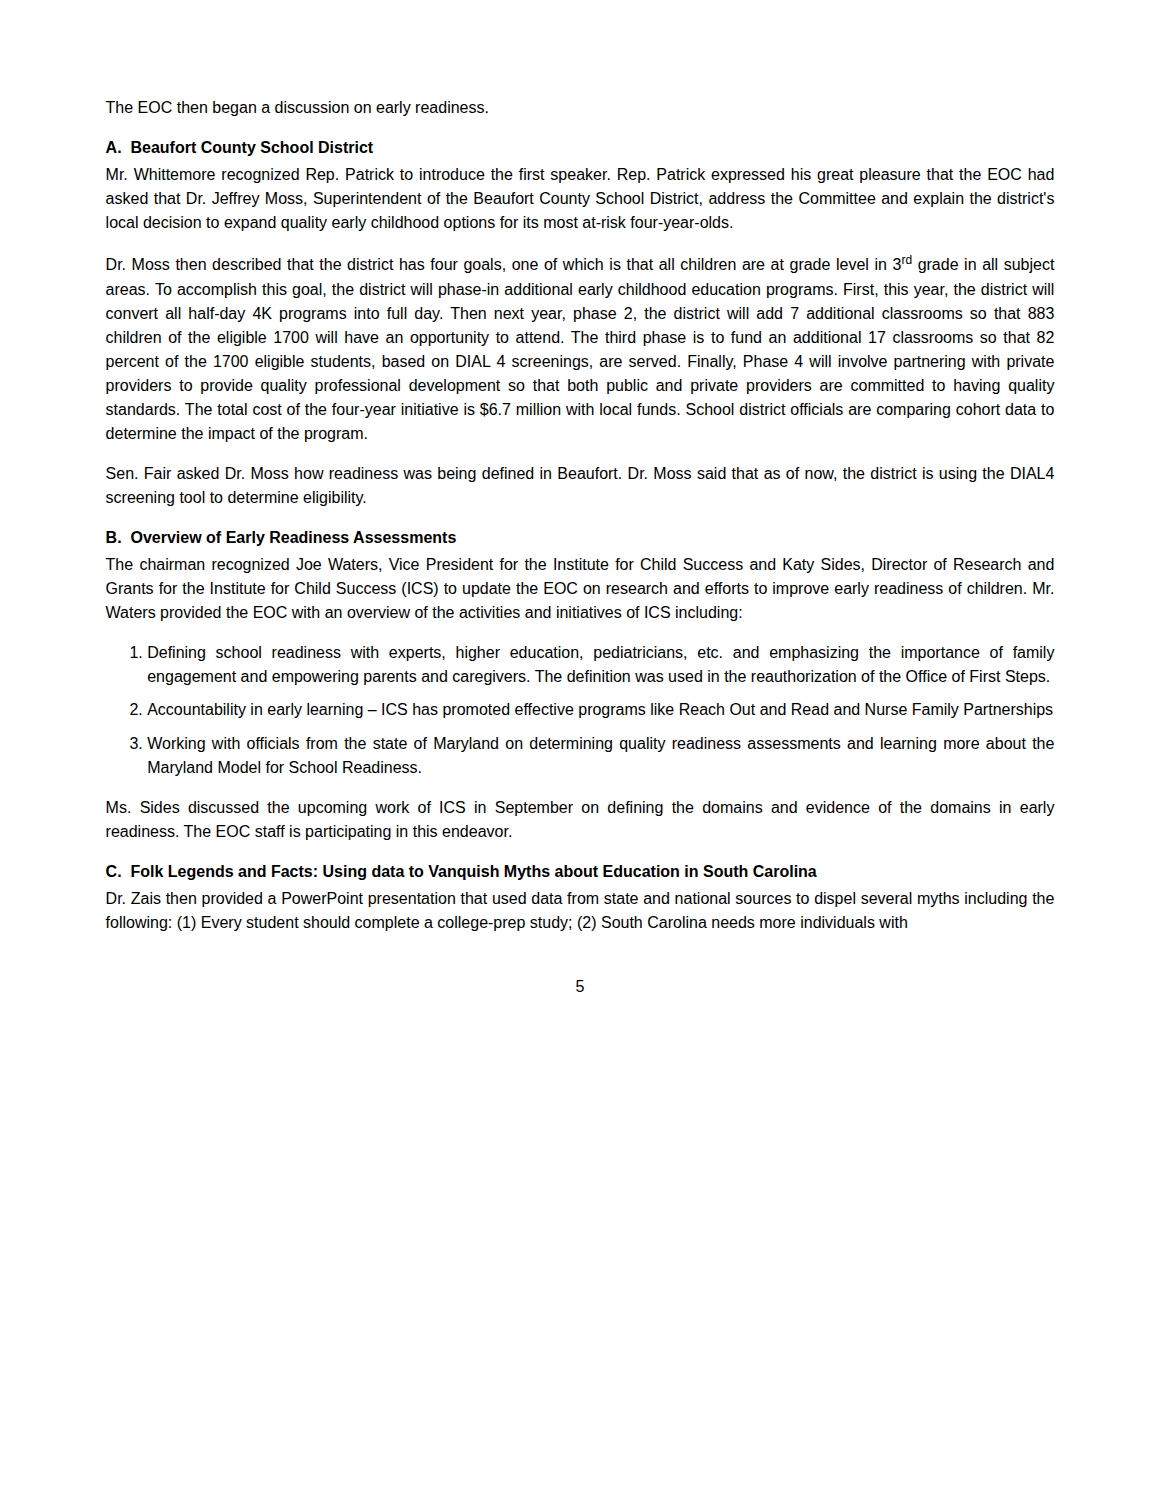The EOC then began a discussion on early readiness.
A. Beaufort County School District
Mr. Whittemore recognized Rep. Patrick to introduce the first speaker. Rep. Patrick expressed his great pleasure that the EOC had asked that Dr. Jeffrey Moss, Superintendent of the Beaufort County School District, address the Committee and explain the district's local decision to expand quality early childhood options for its most at-risk four-year-olds.
Dr. Moss then described that the district has four goals, one of which is that all children are at grade level in 3rd grade in all subject areas. To accomplish this goal, the district will phase-in additional early childhood education programs. First, this year, the district will convert all half-day 4K programs into full day. Then next year, phase 2, the district will add 7 additional classrooms so that 883 children of the eligible 1700 will have an opportunity to attend. The third phase is to fund an additional 17 classrooms so that 82 percent of the 1700 eligible students, based on DIAL 4 screenings, are served. Finally, Phase 4 will involve partnering with private providers to provide quality professional development so that both public and private providers are committed to having quality standards. The total cost of the four-year initiative is $6.7 million with local funds. School district officials are comparing cohort data to determine the impact of the program.
Sen. Fair asked Dr. Moss how readiness was being defined in Beaufort. Dr. Moss said that as of now, the district is using the DIAL4 screening tool to determine eligibility.
B. Overview of Early Readiness Assessments
The chairman recognized Joe Waters, Vice President for the Institute for Child Success and Katy Sides, Director of Research and Grants for the Institute for Child Success (ICS) to update the EOC on research and efforts to improve early readiness of children. Mr. Waters provided the EOC with an overview of the activities and initiatives of ICS including:
Defining school readiness with experts, higher education, pediatricians, etc. and emphasizing the importance of family engagement and empowering parents and caregivers. The definition was used in the reauthorization of the Office of First Steps.
Accountability in early learning – ICS has promoted effective programs like Reach Out and Read and Nurse Family Partnerships
Working with officials from the state of Maryland on determining quality readiness assessments and learning more about the Maryland Model for School Readiness.
Ms. Sides discussed the upcoming work of ICS in September on defining the domains and evidence of the domains in early readiness. The EOC staff is participating in this endeavor.
C. Folk Legends and Facts: Using data to Vanquish Myths about Education in South Carolina
Dr. Zais then provided a PowerPoint presentation that used data from state and national sources to dispel several myths including the following: (1) Every student should complete a college-prep study; (2) South Carolina needs more individuals with
5